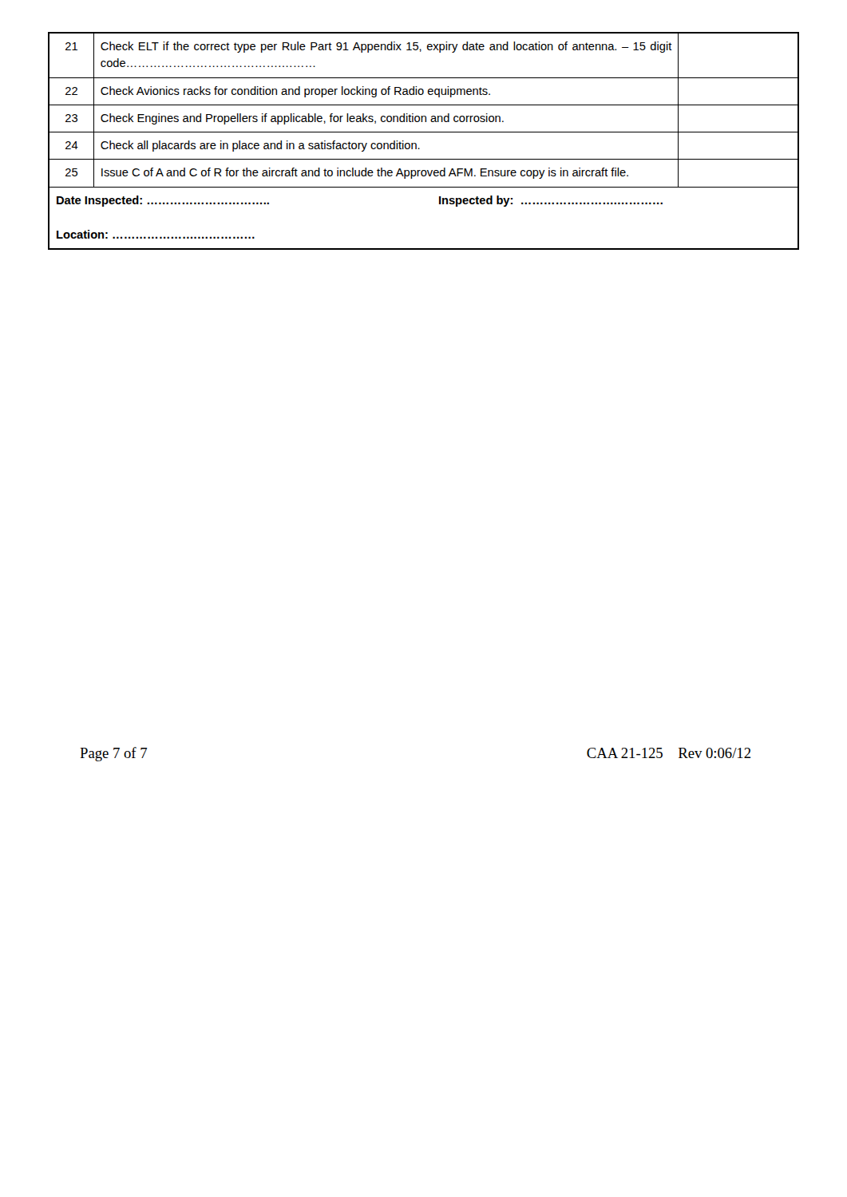| 21 | Check ELT if the correct type per Rule Part 91 Appendix 15, expiry date and location of antenna. – 15 digit code………………………………….……… | |
| 22 | Check Avionics racks for condition and proper locking of Radio equipments. | |
| 23 | Check Engines and Propellers if applicable, for leaks, condition and corrosion. | |
| 24 | Check all placards are in place and in a satisfactory condition. | |
| 25 | Issue C of A and C of R for the aircraft and to include the Approved AFM. Ensure copy is in aircraft file. | |
| Date Inspected: ………………………….. Inspected by: …………………….………… Location: ………………….…………… |
Page 7 of 7
CAA 21-125 Rev 0:06/12